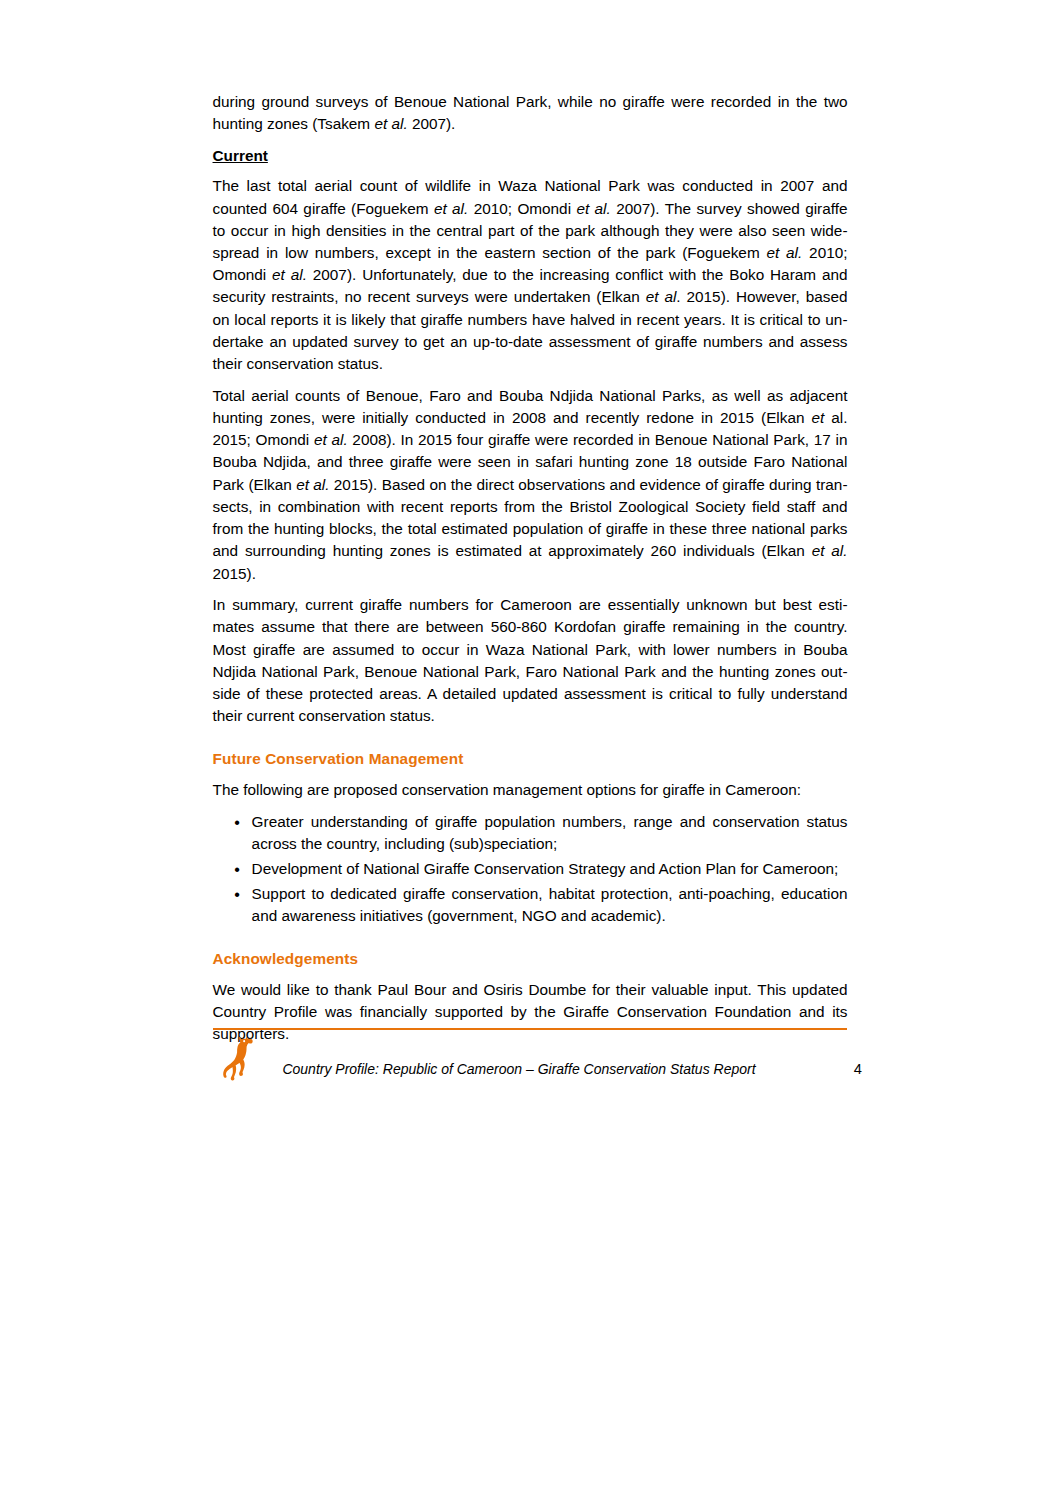during ground surveys of Benoue National Park, while no giraffe were recorded in the two hunting zones (Tsakem et al. 2007).
Current
The last total aerial count of wildlife in Waza National Park was conducted in 2007 and counted 604 giraffe (Foguekem et al. 2010; Omondi et al. 2007). The survey showed giraffe to occur in high densities in the central part of the park although they were also seen widespread in low numbers, except in the eastern section of the park (Foguekem et al. 2010; Omondi et al. 2007). Unfortunately, due to the increasing conflict with the Boko Haram and security restraints, no recent surveys were undertaken (Elkan et al. 2015). However, based on local reports it is likely that giraffe numbers have halved in recent years. It is critical to undertake an updated survey to get an up-to-date assessment of giraffe numbers and assess their conservation status.
Total aerial counts of Benoue, Faro and Bouba Ndjida National Parks, as well as adjacent hunting zones, were initially conducted in 2008 and recently redone in 2015 (Elkan et al. 2015; Omondi et al. 2008). In 2015 four giraffe were recorded in Benoue National Park, 17 in Bouba Ndjida, and three giraffe were seen in safari hunting zone 18 outside Faro National Park (Elkan et al. 2015). Based on the direct observations and evidence of giraffe during transects, in combination with recent reports from the Bristol Zoological Society field staff and from the hunting blocks, the total estimated population of giraffe in these three national parks and surrounding hunting zones is estimated at approximately 260 individuals (Elkan et al. 2015).
In summary, current giraffe numbers for Cameroon are essentially unknown but best estimates assume that there are between 560-860 Kordofan giraffe remaining in the country. Most giraffe are assumed to occur in Waza National Park, with lower numbers in Bouba Ndjida National Park, Benoue National Park, Faro National Park and the hunting zones outside of these protected areas. A detailed updated assessment is critical to fully understand their current conservation status.
Future Conservation Management
The following are proposed conservation management options for giraffe in Cameroon:
Greater understanding of giraffe population numbers, range and conservation status across the country, including (sub)speciation;
Development of National Giraffe Conservation Strategy and Action Plan for Cameroon;
Support to dedicated giraffe conservation, habitat protection, anti-poaching, education and awareness initiatives (government, NGO and academic).
Acknowledgements
We would like to thank Paul Bour and Osiris Doumbe for their valuable input. This updated Country Profile was financially supported by the Giraffe Conservation Foundation and its supporters.
Country Profile: Republic of Cameroon – Giraffe Conservation Status Report 4